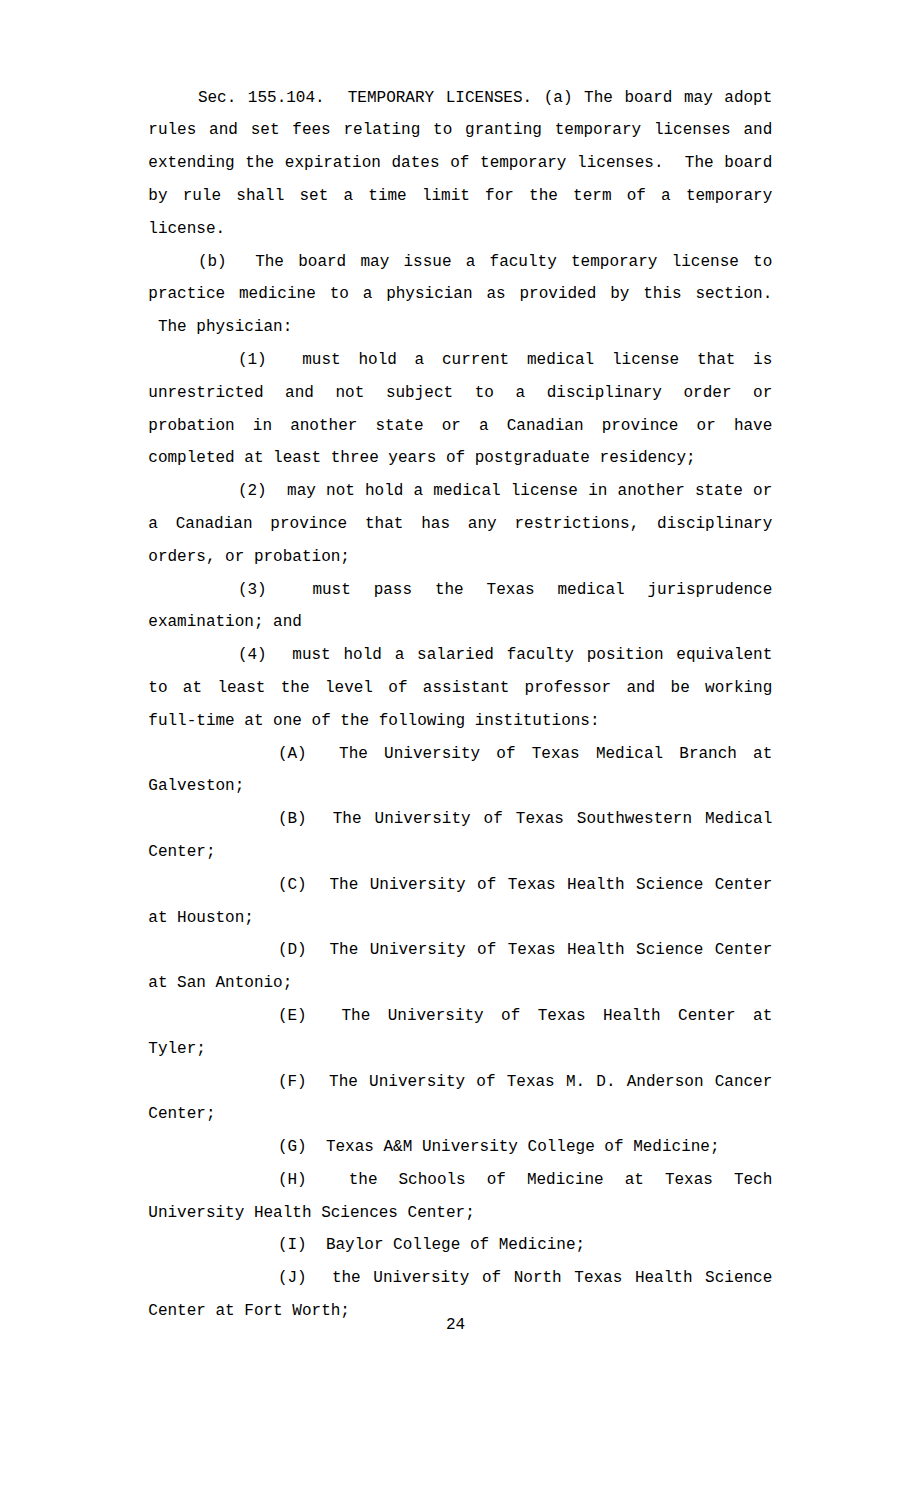Sec. 155.104. TEMPORARY LICENSES. (a) The board may adopt rules and set fees relating to granting temporary licenses and extending the expiration dates of temporary licenses. The board by rule shall set a time limit for the term of a temporary license.
(b) The board may issue a faculty temporary license to practice medicine to a physician as provided by this section. The physician:
(1) must hold a current medical license that is unrestricted and not subject to a disciplinary order or probation in another state or a Canadian province or have completed at least three years of postgraduate residency;
(2) may not hold a medical license in another state or a Canadian province that has any restrictions, disciplinary orders, or probation;
(3) must pass the Texas medical jurisprudence examination; and
(4) must hold a salaried faculty position equivalent to at least the level of assistant professor and be working full-time at one of the following institutions:
(A) The University of Texas Medical Branch at Galveston;
(B) The University of Texas Southwestern Medical Center;
(C) The University of Texas Health Science Center at Houston;
(D) The University of Texas Health Science Center at San Antonio;
(E) The University of Texas Health Center at Tyler;
(F) The University of Texas M. D. Anderson Cancer Center;
(G) Texas A&M University College of Medicine;
(H) the Schools of Medicine at Texas Tech University Health Sciences Center;
(I) Baylor College of Medicine;
(J) the University of North Texas Health Science Center at Fort Worth;
24